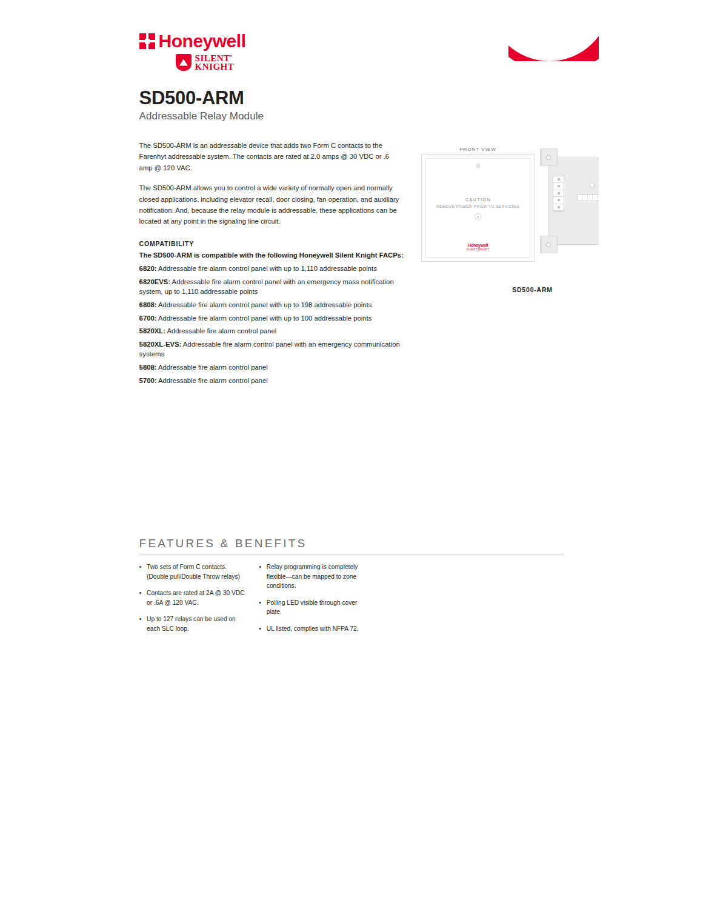Honeywell
SILENT• KNIGHT
SD500-ARM
Addressable Relay Module
The SD500-ARM is an addressable device that adds two Form C contacts to the Farenhyt addressable system. The contacts are rated at 2.0 amps @ 30 VDC or .6 amp @ 120 VAC.
The SD500-ARM allows you to control a wide variety of normally open and normally closed applications, including elevator recall, door closing, fan operation, and auxiliary notification. And, because the relay module is addressable, these applications can be located at any point in the signaling line circuit.
COMPATIBILITY
The SD500-ARM is compatible with the following Honeywell Silent Knight FACPs:
6820: Addressable fire alarm control panel with up to 1,110 addressable points
6820EVS: Addressable fire alarm control panel with an emergency mass notification system, up to 1,110 addressable points
6808: Addressable fire alarm control panel with up to 198 addressable points
6700: Addressable fire alarm control panel with up to 100 addressable points
5820XL: Addressable fire alarm control panel
5820XL-EVS: Addressable fire alarm control panel with an emergency communication systems
5808: Addressable fire alarm control panel
5700: Addressable fire alarm control panel
FRONT VIEW
CAUTION REMOVE POWER PRIOR TO SERVICING
Honeywell
SILENT KNIGHT
SD500-ARM
FEATURES & BENEFITS
Two sets of Form C contacts. (Double pull/Double Throw relays)
Contacts are rated at 2A @ 30 VDC or .6A @ 120 VAC.
Up to 127 relays can be used on each SLC loop.
Relay programming is completely flexible—can be mapped to zone conditions.
Polling LED visible through cover plate.
UL listed, complies with NFPA 72.